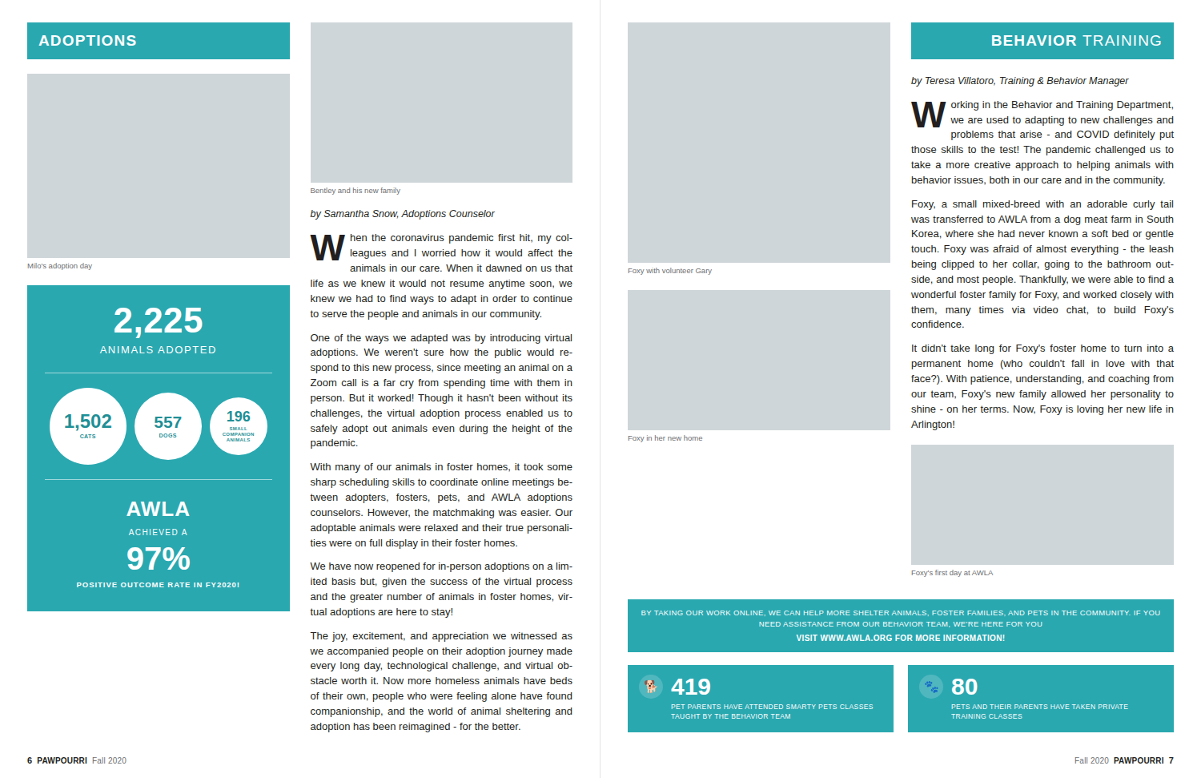Adoptions
Milo's adoption day
2,225
Animals Adopted
1,502 Cats
557 Dogs
196 Small
Companion
Animals
AWLA
Achieved a
97%
Positive Outcome Rate in FY2020!
Bentley and his new family
by Samantha Snow, Adoptions Counselor
When the coronavirus pandemic first hit, my colleagues and I worried how it would affect the animals in our care. When it dawned on us that life as we knew it would not resume anytime soon, we knew we had to find ways to adapt in order to continue to serve the people and animals in our community.
One of the ways we adapted was by introducing virtual adoptions. We weren't sure how the public would respond to this new process, since meeting an animal on a Zoom call is a far cry from spending time with them in person. But it worked! Though it hasn't been without its challenges, the virtual adoption process enabled us to safely adopt out animals even during the height of the pandemic.
With many of our animals in foster homes, it took some sharp scheduling skills to coordinate online meetings between adopters, fosters, pets, and AWLA adoptions counselors. However, the matchmaking was easier. Our adoptable animals were relaxed and their true personalities were on full display in their foster homes.
We have now reopened for in-person adoptions on a limited basis but, given the success of the virtual process and the greater number of animals in foster homes, virtual adoptions are here to stay!
The joy, excitement, and appreciation we witnessed as we accompanied people on their adoption journey made every long day, technological challenge, and virtual obstacle worth it. Now more homeless animals have beds of their own, people who were feeling alone have found companionship, and the world of animal sheltering and adoption has been reimagined - for the better.
6 PAWPOURRI Fall 2020
Foxy with volunteer Gary
Foxy in her new home
Behavior Training
by Teresa Villatoro, Training & Behavior Manager
Working in the Behavior and Training Department, we are used to adapting to new challenges and problems that arise - and COVID definitely put those skills to the test! The pandemic challenged us to take a more creative approach to helping animals with behavior issues, both in our care and in the community.
Foxy, a small mixed-breed with an adorable curly tail was transferred to AWLA from a dog meat farm in South Korea, where she had never known a soft bed or gentle touch. Foxy was afraid of almost everything - the leash being clipped to her collar, going to the bathroom outside, and most people. Thankfully, we were able to find a wonderful foster family for Foxy, and worked closely with them, many times via video chat, to build Foxy's confidence.
It didn't take long for Foxy's foster home to turn into a permanent home (who couldn't fall in love with that face?). With patience, understanding, and coaching from our team, Foxy's new family allowed her personality to shine - on her terms. Now, Foxy is loving her new life in Arlington!
Foxy's first day at AWLA
By taking our work online, we can help more shelter animals, foster families, and pets in the community. If you need assistance from our behavior team, we're here for you Visit www.awla.org for more information!
🐕
419
Pet parents have attended Smarty Pets classes taught by the Behavior Team
🐾
80
Pets and their parents have taken private training classes
Fall 2020 PAWPOURRI 7